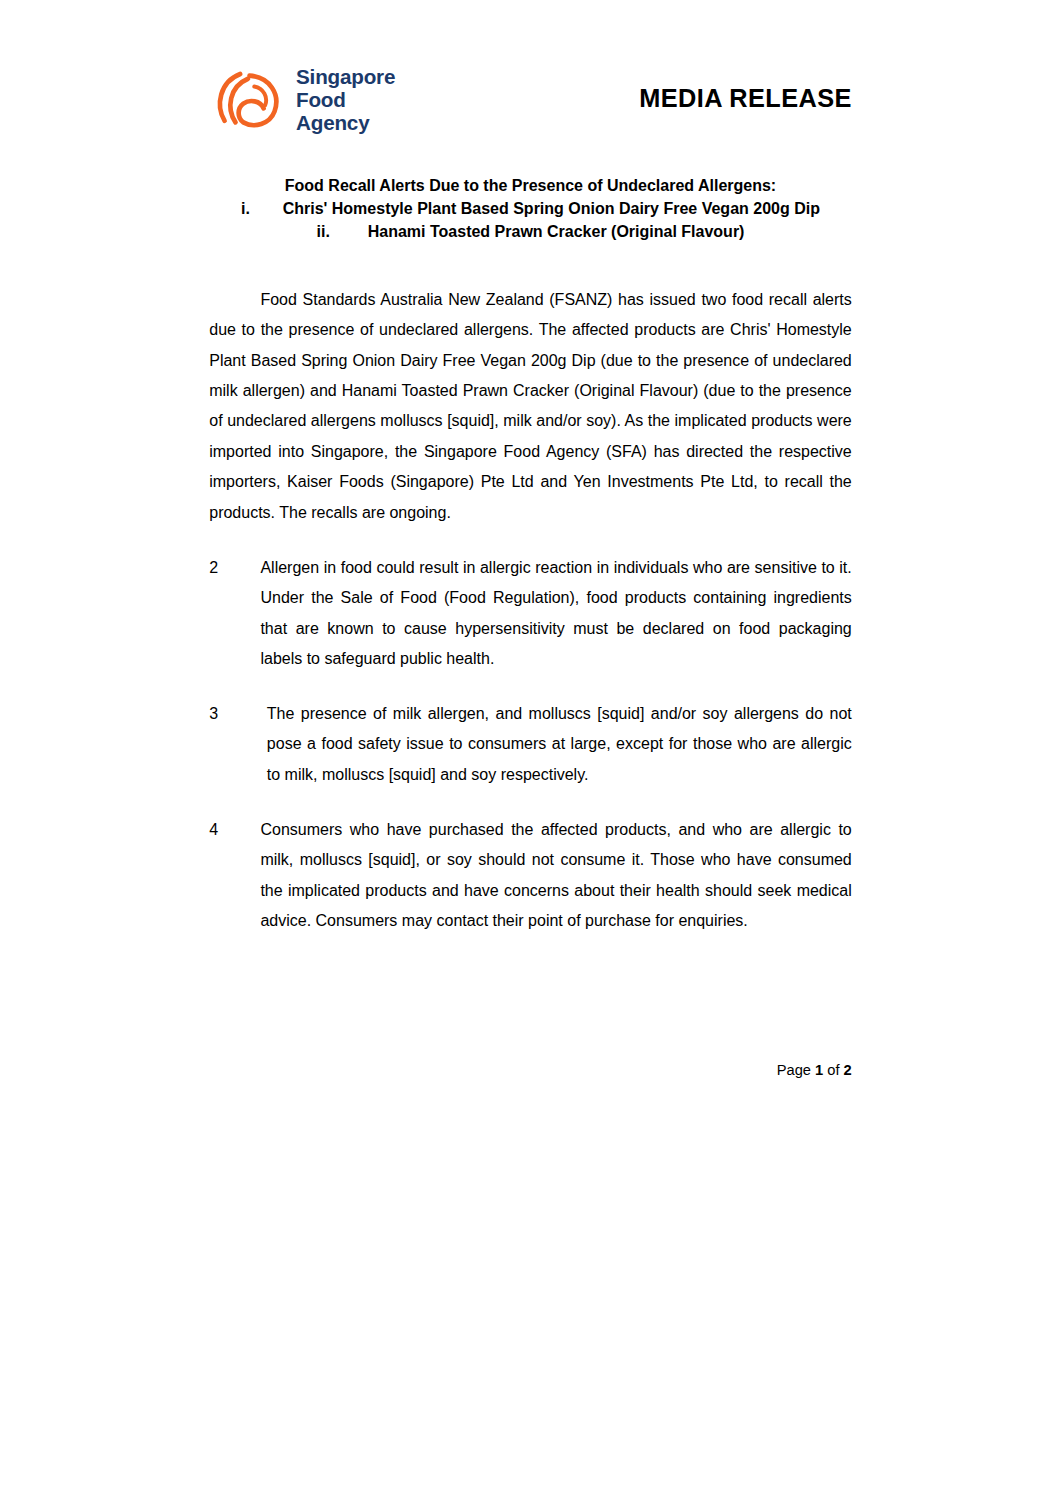Singapore
Food
Agency
MEDIA RELEASE
Food Recall Alerts Due to the Presence of Undeclared Allergens: i. Chris' Homestyle Plant Based Spring Onion Dairy Free Vegan 200g Dip ii. Hanami Toasted Prawn Cracker (Original Flavour)
Food Standards Australia New Zealand (FSANZ) has issued two food recall alerts due to the presence of undeclared allergens. The affected products are Chris' Homestyle Plant Based Spring Onion Dairy Free Vegan 200g Dip (due to the presence of undeclared milk allergen) and Hanami Toasted Prawn Cracker (Original Flavour) (due to the presence of undeclared allergens molluscs [squid], milk and/or soy). As the implicated products were imported into Singapore, the Singapore Food Agency (SFA) has directed the respective importers, Kaiser Foods (Singapore) Pte Ltd and Yen Investments Pte Ltd, to recall the products. The recalls are ongoing.
2
Allergen in food could result in allergic reaction in individuals who are sensitive to it. Under the Sale of Food (Food Regulation), food products containing ingredients that are known to cause hypersensitivity must be declared on food packaging labels to safeguard public health.
3
The presence of milk allergen, and molluscs [squid] and/or soy allergens do not pose a food safety issue to consumers at large, except for those who are allergic to milk, molluscs [squid] and soy respectively.
4
Consumers who have purchased the affected products, and who are allergic to milk, molluscs [squid], or soy should not consume it. Those who have consumed the implicated products and have concerns about their health should seek medical advice. Consumers may contact their point of purchase for enquiries.
Page 1 of 2